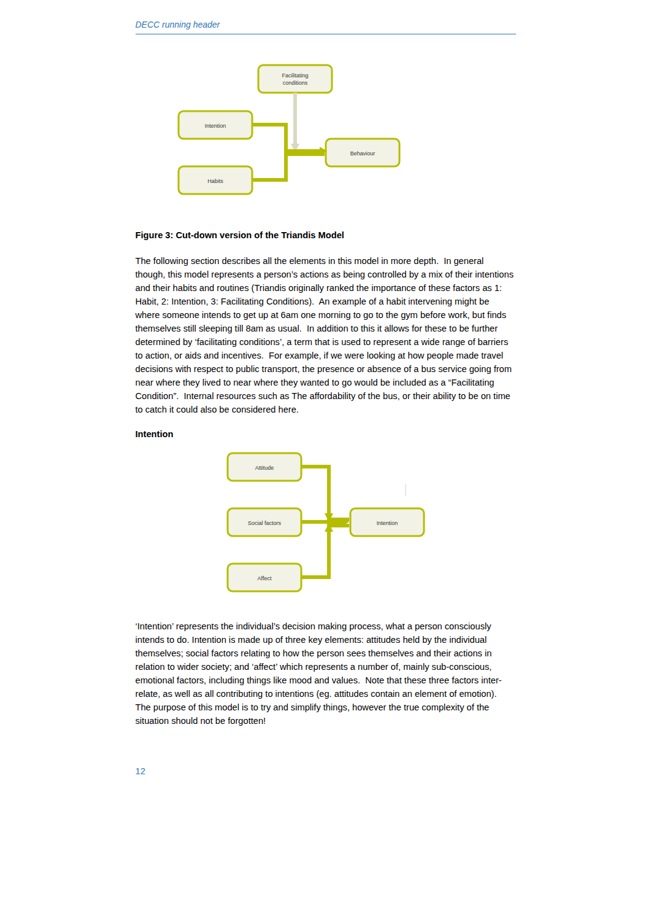DECC running header
Facilitating conditions Intention Habits Behaviour
Figure 3: Cut-down version of the Triandis Model
The following section describes all the elements in this model in more depth. In general though, this model represents a person’s actions as being controlled by a mix of their intentions and their habits and routines (Triandis originally ranked the importance of these factors as 1: Habit, 2: Intention, 3: Facilitating Conditions). An example of a habit intervening might be where someone intends to get up at 6am one morning to go to the gym before work, but finds themselves still sleeping till 8am as usual. In addition to this it allows for these to be further determined by ‘facilitating conditions’, a term that is used to represent a wide range of barriers to action, or aids and incentives. For example, if we were looking at how people made travel decisions with respect to public transport, the presence or absence of a bus service going from near where they lived to near where they wanted to go would be included as a “Facilitating Condition”. Internal resources such as The affordability of the bus, or their ability to be on time to catch it could also be considered here.
Intention
Attitude Social factors Affect Intention
‘Intention’ represents the individual’s decision making process, what a person consciously intends to do. Intention is made up of three key elements: attitudes held by the individual themselves; social factors relating to how the person sees themselves and their actions in relation to wider society; and ‘affect’ which represents a number of, mainly sub-conscious, emotional factors, including things like mood and values. Note that these three factors inter-relate, as well as all contributing to intentions (eg. attitudes contain an element of emotion). The purpose of this model is to try and simplify things, however the true complexity of the situation should not be forgotten!
12